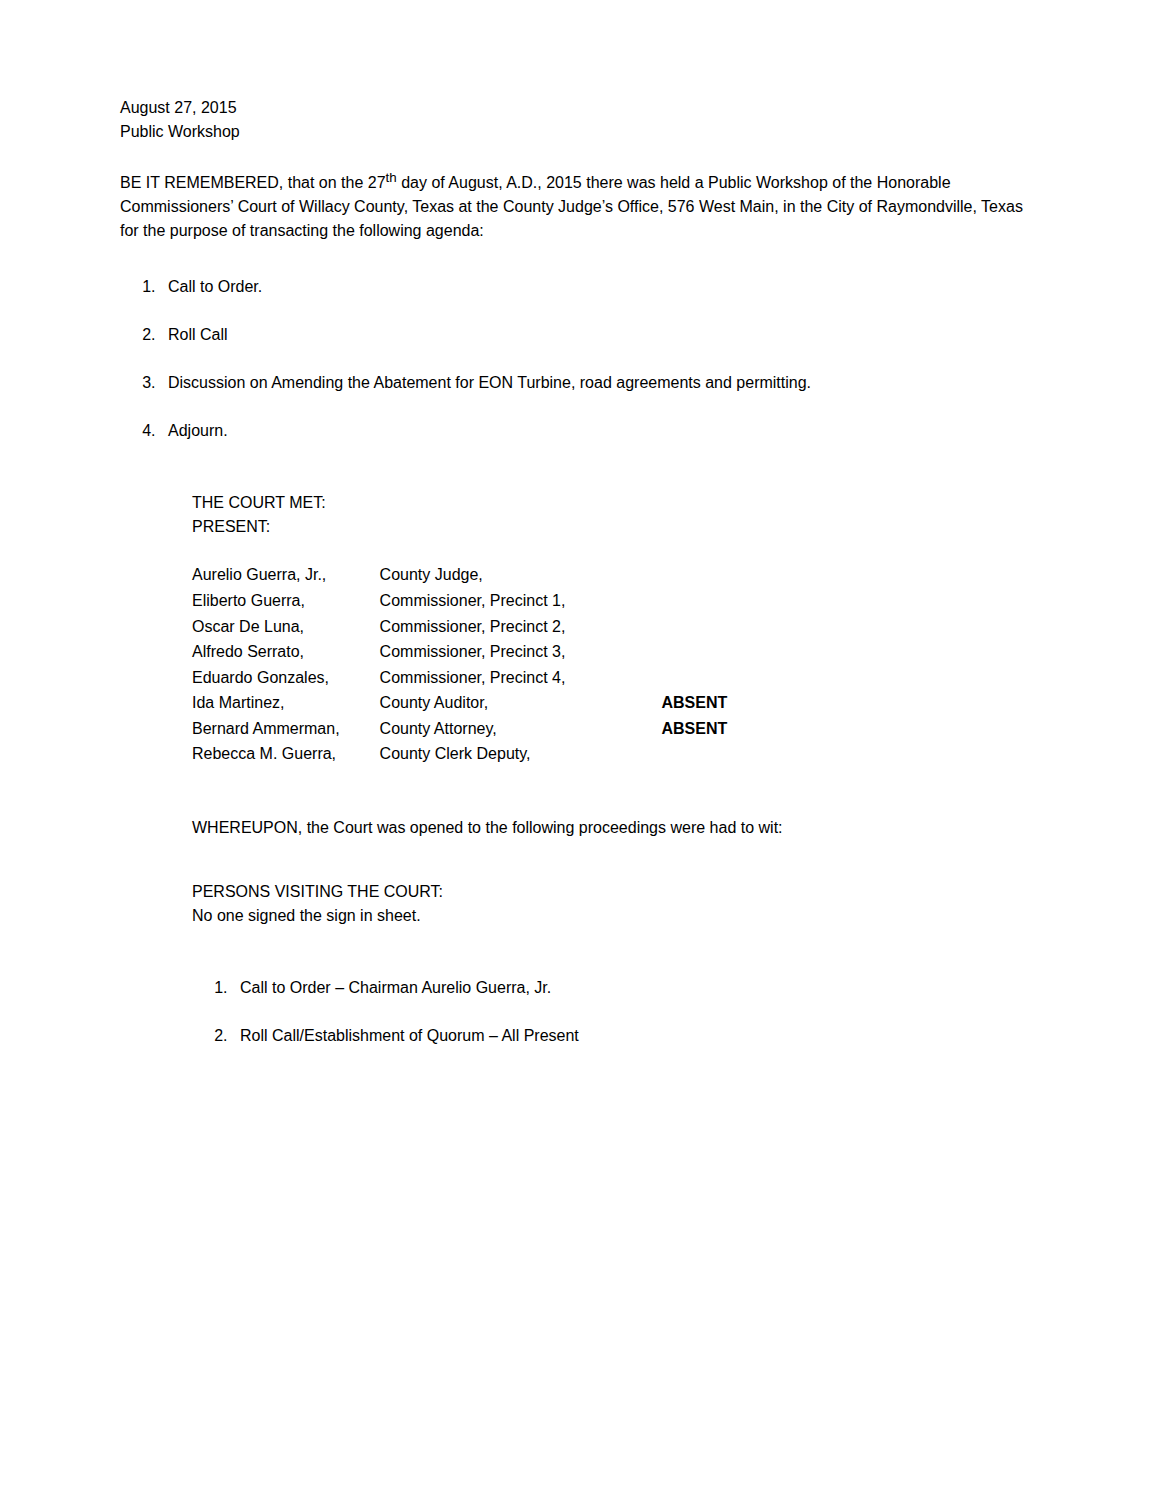August 27, 2015
Public Workshop
BE IT REMEMBERED, that on the 27th day of August, A.D., 2015 there was held a Public Workshop of the Honorable Commissioners’ Court of Willacy County, Texas at the County Judge’s Office, 576 West Main, in the City of Raymondville, Texas for the purpose of transacting the following agenda:
Call to Order.
Roll Call
Discussion on Amending the Abatement for EON Turbine, road agreements and permitting.
Adjourn.
THE COURT MET:
PRESENT:
| Aurelio Guerra, Jr., | County Judge, | |
| Eliberto Guerra, | Commissioner, Precinct 1, | |
| Oscar De Luna, | Commissioner, Precinct 2, | |
| Alfredo Serrato, | Commissioner, Precinct 3, | |
| Eduardo Gonzales, | Commissioner, Precinct 4, | |
| Ida Martinez, | County Auditor, | ABSENT |
| Bernard Ammerman, | County Attorney, | ABSENT |
| Rebecca M. Guerra, | County Clerk Deputy, | |
WHEREUPON, the Court was opened to the following proceedings were had to wit:
PERSONS VISITING THE COURT:
No one signed the sign in sheet.
Call to Order – Chairman Aurelio Guerra, Jr.
Roll Call/Establishment of Quorum – All Present